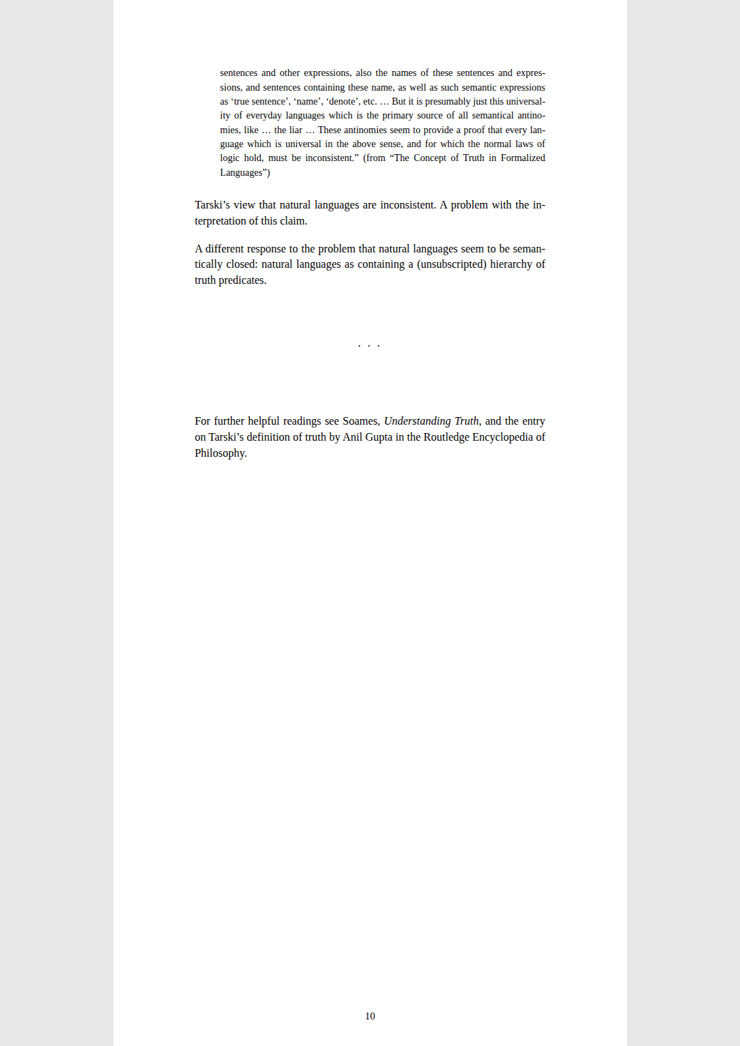sentences and other expressions, also the names of these sentences and expressions, and sentences containing these name, as well as such semantic expressions as ‘true sentence’, ‘name’, ‘denote’, etc. … But it is presumably just this universality of everyday languages which is the primary source of all semantical antinomies, like … the liar … These antinomies seem to provide a proof that every language which is universal in the above sense, and for which the normal laws of logic hold, must be inconsistent.” (from “The Concept of Truth in Formalized Languages”)
Tarski’s view that natural languages are inconsistent. A problem with the interpretation of this claim.
A different response to the problem that natural languages seem to be semantically closed: natural languages as containing a (unsubscripted) hierarchy of truth predicates.
. . .
For further helpful readings see Soames, Understanding Truth, and the entry on Tarski’s definition of truth by Anil Gupta in the Routledge Encyclopedia of Philosophy.
10